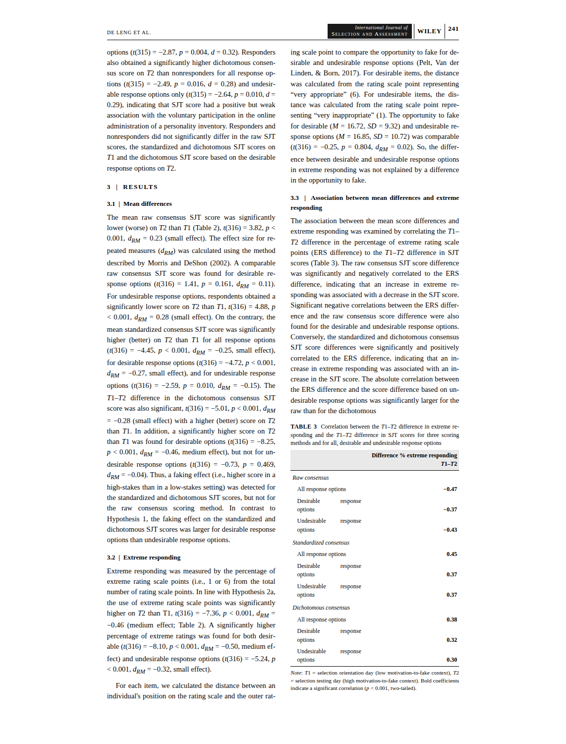DE LENG ET AL.
International Journal of Selection and Assessment
WILEY
241
options (t(315) = −2.87, p = 0.004, d = 0.32). Responders also obtained a significantly higher dichotomous consensus score on T2 than nonresponders for all response options (t(315) = −2.49, p = 0.016, d = 0.28) and undesirable response options only (t(315) = −2.64, p = 0.010, d = 0.29), indicating that SJT score had a positive but weak association with the voluntary participation in the online administration of a personality inventory. Responders and nonresponders did not significantly differ in the raw SJT scores, the standardized and dichotomous SJT scores on T1 and the dichotomous SJT score based on the desirable response options on T2.
3 | RESULTS
3.1 | Mean differences
The mean raw consensus SJT score was significantly lower (worse) on T2 than T1 (Table 2), t(316) = 3.82, p < 0.001, dRM = 0.23 (small effect). The effect size for repeated measures (dRM) was calculated using the method described by Morris and DeShon (2002). A comparable raw consensus SJT score was found for desirable response options (t(316) = 1.41, p = 0.161, dRM = 0.11). For undesirable response options, respondents obtained a significantly lower score on T2 than T1, t(316) = 4.88, p < 0.001, dRM = 0.28 (small effect). On the contrary, the mean standardized consensus SJT score was significantly higher (better) on T2 than T1 for all response options (t(316) = −4.45, p < 0.001, dRM = −0.25, small effect), for desirable response options (t(316) = −4.72, p < 0.001, dRM = −0.27, small effect), and for undesirable response options (t(316) = −2.59, p = 0.010, dRM = −0.15). The T1–T2 difference in the dichotomous consensus SJT score was also significant, t(316) = −5.01, p < 0.001, dRM = −0.28 (small effect) with a higher (better) score on T2 than T1. In addition, a significantly higher score on T2 than T1 was found for desirable options (t(316) = −8.25, p < 0.001, dRM = −0.46, medium effect), but not for undesirable response options (t(316) = −0.73, p = 0.469, dRM = −0.04). Thus, a faking effect (i.e., higher score in a high-stakes than in a low-stakes setting) was detected for the standardized and dichotomous SJT scores, but not for the raw consensus scoring method. In contrast to Hypothesis 1, the faking effect on the standardized and dichotomous SJT scores was larger for desirable response options than undesirable response options.
3.2 | Extreme responding
Extreme responding was measured by the percentage of extreme rating scale points (i.e., 1 or 6) from the total number of rating scale points. In line with Hypothesis 2a, the use of extreme rating scale points was significantly higher on T2 than T1, t(316) = −7.36, p < 0.001, dRM = −0.46 (medium effect; Table 2). A significantly higher percentage of extreme ratings was found for both desirable (t(316) = −8.10, p < 0.001, dRM = −0.50, medium effect) and undesirable response options (t(316) = −5.24, p < 0.001, dRM = −0.32, small effect).
For each item, we calculated the distance between an individual's position on the rating scale and the outer rating scale point to compare the opportunity to fake for desirable and undesirable response options (Pelt, Van der Linden, & Born, 2017). For desirable items, the distance was calculated from the rating scale point representing “very appropriate” (6). For undesirable items, the distance was calculated from the rating scale point representing “very inappropriate” (1). The opportunity to fake for desirable (M = 16.72, SD = 9.32) and undesirable response options (M = 16.85, SD = 10.72) was comparable (t(316) = −0.25, p = 0.804, dRM = 0.02). So, the difference between desirable and undesirable response options in extreme responding was not explained by a difference in the opportunity to fake.
3.3 | Association between mean differences and extreme responding
The association between the mean score differences and extreme responding was examined by correlating the T1–T2 difference in the percentage of extreme rating scale points (ERS difference) to the T1–T2 difference in SJT scores (Table 3). The raw consensus SJT score difference was significantly and negatively correlated to the ERS difference, indicating that an increase in extreme responding was associated with a decrease in the SJT score. Significant negative correlations between the ERS difference and the raw consensus score difference were also found for the desirable and undesirable response options. Conversely, the standardized and dichotomous consensus SJT score differences were significantly and positively correlated to the ERS difference, indicating that an increase in extreme responding was associated with an increase in the SJT score. The absolute correlation between the ERS difference and the score difference based on undesirable response options was significantly larger for the raw than for the dichotomous
TABLE 3 Correlation between the T1–T2 difference in extreme responding and the T1–T2 difference in SJT scores for three scoring methods and for all, desirable and undesirable response options
| | Difference % extreme responding T 1– T 2 |
| --- | --- |
| Raw consensus |
| All response options | −0.47 |
| Desirable response options | −0.37 |
| Undesirable response options | −0.43 |
| Standardized consensus |
| All response options | 0.45 |
| Desirable response options | 0.37 |
| Undesirable response options | 0.37 |
| Dichotomous consensus |
| All response options | 0.38 |
| Desirable response options | 0.32 |
| Undesirable response options | 0.30 |
Note: T1 = selection orientation day (low motivation-to-fake context), T2 = selection testing day (high motivation-to-fake context). Bold coefficients indicate a significant correlation (p < 0.001, two-tailed).